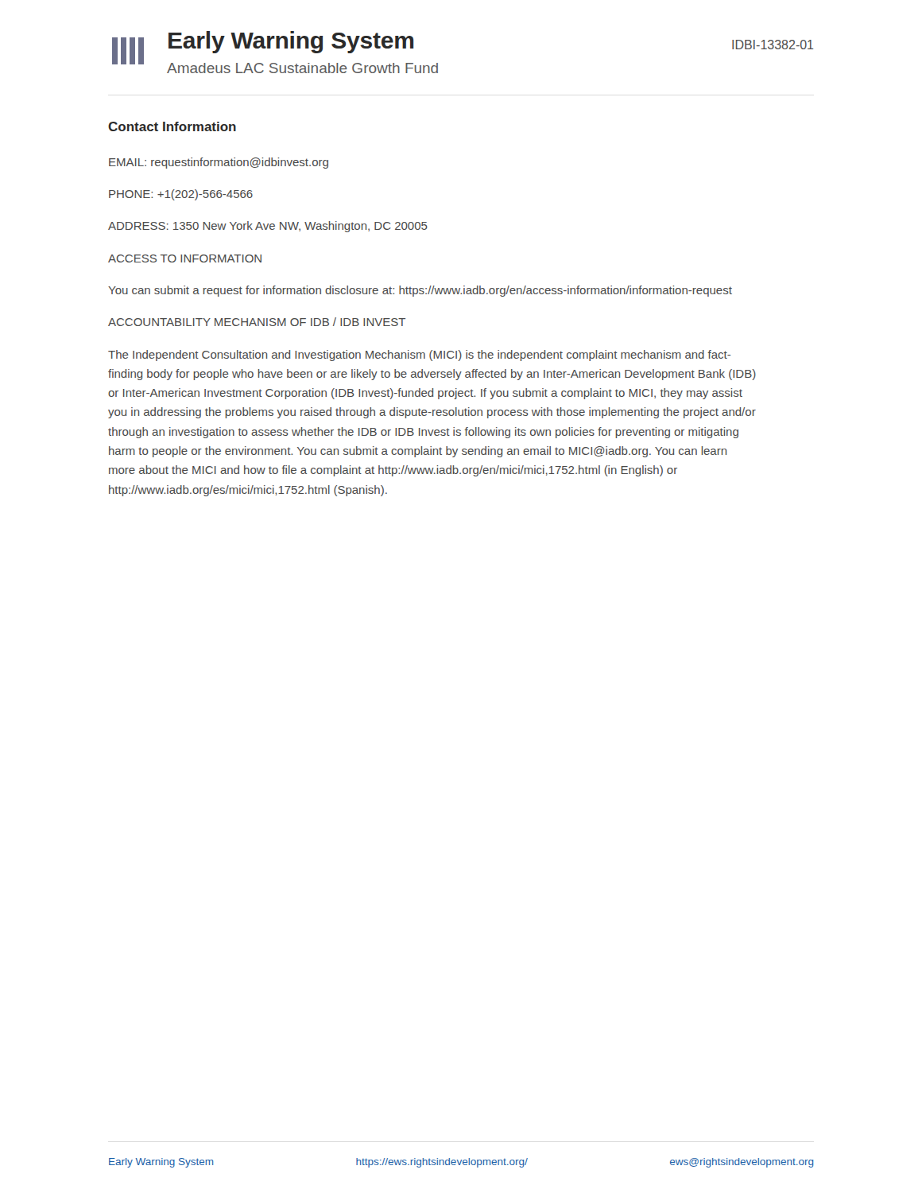Early Warning System
Amadeus LAC Sustainable Growth Fund
IDBI-13382-01
Contact Information
EMAIL: requestinformation@idbinvest.org
PHONE: +1(202)-566-4566
ADDRESS: 1350 New York Ave NW, Washington, DC 20005
ACCESS TO INFORMATION
You can submit a request for information disclosure at: https://www.iadb.org/en/access-information/information-request
ACCOUNTABILITY MECHANISM OF IDB / IDB INVEST
The Independent Consultation and Investigation Mechanism (MICI) is the independent complaint mechanism and fact-finding body for people who have been or are likely to be adversely affected by an Inter-American Development Bank (IDB) or Inter-American Investment Corporation (IDB Invest)-funded project. If you submit a complaint to MICI, they may assist you in addressing the problems you raised through a dispute-resolution process with those implementing the project and/or through an investigation to assess whether the IDB or IDB Invest is following its own policies for preventing or mitigating harm to people or the environment. You can submit a complaint by sending an email to MICI@iadb.org. You can learn more about the MICI and how to file a complaint at http://www.iadb.org/en/mici/mici,1752.html (in English) or http://www.iadb.org/es/mici/mici,1752.html (Spanish).
Early Warning System
https://ews.rightsindevelopment.org/
ews@rightsindevelopment.org